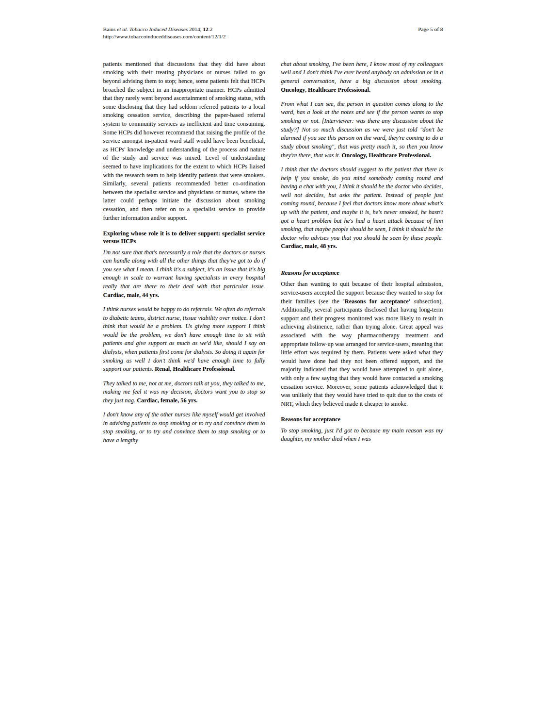Bains et al. Tobacco Induced Diseases 2014, 12:2
http://www.tobaccoinduceddiseases.com/content/12/1/2
Page 5 of 8
patients mentioned that discussions that they did have about smoking with their treating physicians or nurses failed to go beyond advising them to stop; hence, some patients felt that HCPs broached the subject in an inappropriate manner. HCPs admitted that they rarely went beyond ascertainment of smoking status, with some disclosing that they had seldom referred patients to a local smoking cessation service, describing the paper-based referral system to community services as inefficient and time consuming. Some HCPs did however recommend that raising the profile of the service amongst in-patient ward staff would have been beneficial, as HCPs' knowledge and understanding of the process and nature of the study and service was mixed. Level of understanding seemed to have implications for the extent to which HCPs liaised with the research team to help identify patients that were smokers. Similarly, several patients recommended better co-ordination between the specialist service and physicians or nurses, where the latter could perhaps initiate the discussion about smoking cessation, and then refer on to a specialist service to provide further information and/or support.
Exploring whose role it is to deliver support: specialist service versus HCPs
I'm not sure that that's necessarily a role that the doctors or nurses can handle along with all the other things that they've got to do if you see what I mean. I think it's a subject, it's an issue that it's big enough in scale to warrant having specialists in every hospital really that are there to their deal with that particular issue. Cardiac, male, 44 yrs.
I think nurses would be happy to do referrals. We often do referrals to diabetic teams, district nurse, tissue viability over notice. I don't think that would be a problem. Us giving more support I think would be the problem, we don't have enough time to sit with patients and give support as much as we'd like, should I say on dialysis, when patients first come for dialysis. So doing it again for smoking as well I don't think we'd have enough time to fully support our patients. Renal, Healthcare Professional.
They talked to me, not at me, doctors talk at you, they talked to me, making me feel it was my decision, doctors want you to stop so they just nag. Cardiac, female, 56 yrs.
I don't know any of the other nurses like myself would get involved in advising patients to stop smoking or to try and convince them to stop smoking, or to try and convince them to stop smoking or to have a lengthy
chat about smoking, I've been here, I know most of my colleagues well and I don't think I've ever heard anybody on admission or in a general conversation, have a big discussion about smoking. Oncology, Healthcare Professional.
From what I can see, the person in question comes along to the ward, has a look at the notes and see if the person wants to stop smoking or not. [Interviewer: was there any discussion about the study?] Not so much discussion as we were just told "don't be alarmed if you see this person on the ward, they're coming to do a study about smoking", that was pretty much it, so then you know they're there, that was it. Oncology, Healthcare Professional.
I think that the doctors should suggest to the patient that there is help if you smoke, do you mind somebody coming round and having a chat with you, I think it should be the doctor who decides, well not decides, but asks the patient. Instead of people just coming round, because I feel that doctors know more about what's up with the patient, and maybe it is, he's never smoked, he hasn't got a heart problem but he's had a heart attack because of him smoking, that maybe people should be seen, I think it should be the doctor who advises you that you should be seen by these people. Cardiac, male, 48 yrs.
Reasons for acceptance
Other than wanting to quit because of their hospital admission, service-users accepted the support because they wanted to stop for their families (see the 'Reasons for acceptance' subsection). Additionally, several participants disclosed that having long-term support and their progress monitored was more likely to result in achieving abstinence, rather than trying alone. Great appeal was associated with the way pharmacotherapy treatment and appropriate follow-up was arranged for service-users, meaning that little effort was required by them. Patients were asked what they would have done had they not been offered support, and the majority indicated that they would have attempted to quit alone, with only a few saying that they would have contacted a smoking cessation service. Moreover, some patients acknowledged that it was unlikely that they would have tried to quit due to the costs of NRT, which they believed made it cheaper to smoke.
Reasons for acceptance
To stop smoking, just I'd got to because my main reason was my daughter, my mother died when I was